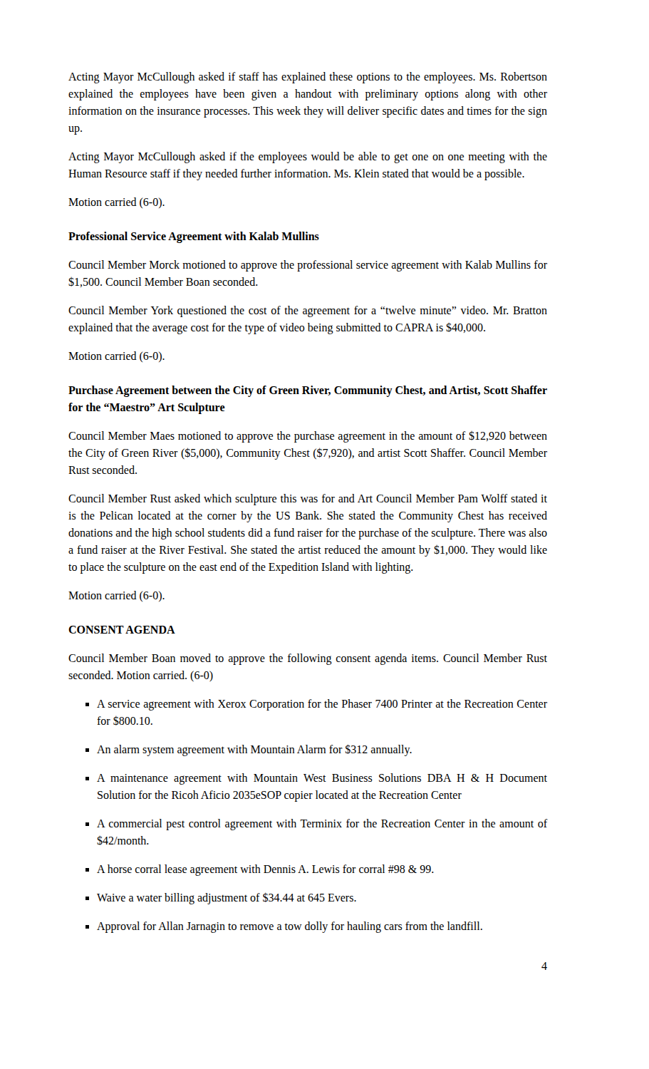Acting Mayor McCullough asked if staff has explained these options to the employees. Ms. Robertson explained the employees have been given a handout with preliminary options along with other information on the insurance processes. This week they will deliver specific dates and times for the sign up.
Acting Mayor McCullough asked if the employees would be able to get one on one meeting with the Human Resource staff if they needed further information. Ms. Klein stated that would be a possible.
Motion carried (6-0).
Professional Service Agreement with Kalab Mullins
Council Member Morck motioned to approve the professional service agreement with Kalab Mullins for $1,500. Council Member Boan seconded.
Council Member York questioned the cost of the agreement for a “twelve minute” video. Mr. Bratton explained that the average cost for the type of video being submitted to CAPRA is $40,000.
Motion carried (6-0).
Purchase Agreement between the City of Green River, Community Chest, and Artist, Scott Shaffer for the “Maestro” Art Sculpture
Council Member Maes motioned to approve the purchase agreement in the amount of $12,920 between the City of Green River ($5,000), Community Chest ($7,920), and artist Scott Shaffer. Council Member Rust seconded.
Council Member Rust asked which sculpture this was for and Art Council Member Pam Wolff stated it is the Pelican located at the corner by the US Bank. She stated the Community Chest has received donations and the high school students did a fund raiser for the purchase of the sculpture. There was also a fund raiser at the River Festival. She stated the artist reduced the amount by $1,000. They would like to place the sculpture on the east end of the Expedition Island with lighting.
Motion carried (6-0).
CONSENT AGENDA
Council Member Boan moved to approve the following consent agenda items. Council Member Rust seconded. Motion carried. (6-0)
A service agreement with Xerox Corporation for the Phaser 7400 Printer at the Recreation Center for $800.10.
An alarm system agreement with Mountain Alarm for $312 annually.
A maintenance agreement with Mountain West Business Solutions DBA H & H Document Solution for the Ricoh Aficio 2035eSOP copier located at the Recreation Center
A commercial pest control agreement with Terminix for the Recreation Center in the amount of $42/month.
A horse corral lease agreement with Dennis A. Lewis for corral #98 & 99.
Waive a water billing adjustment of $34.44 at 645 Evers.
Approval for Allan Jarnagin to remove a tow dolly for hauling cars from the landfill.
4